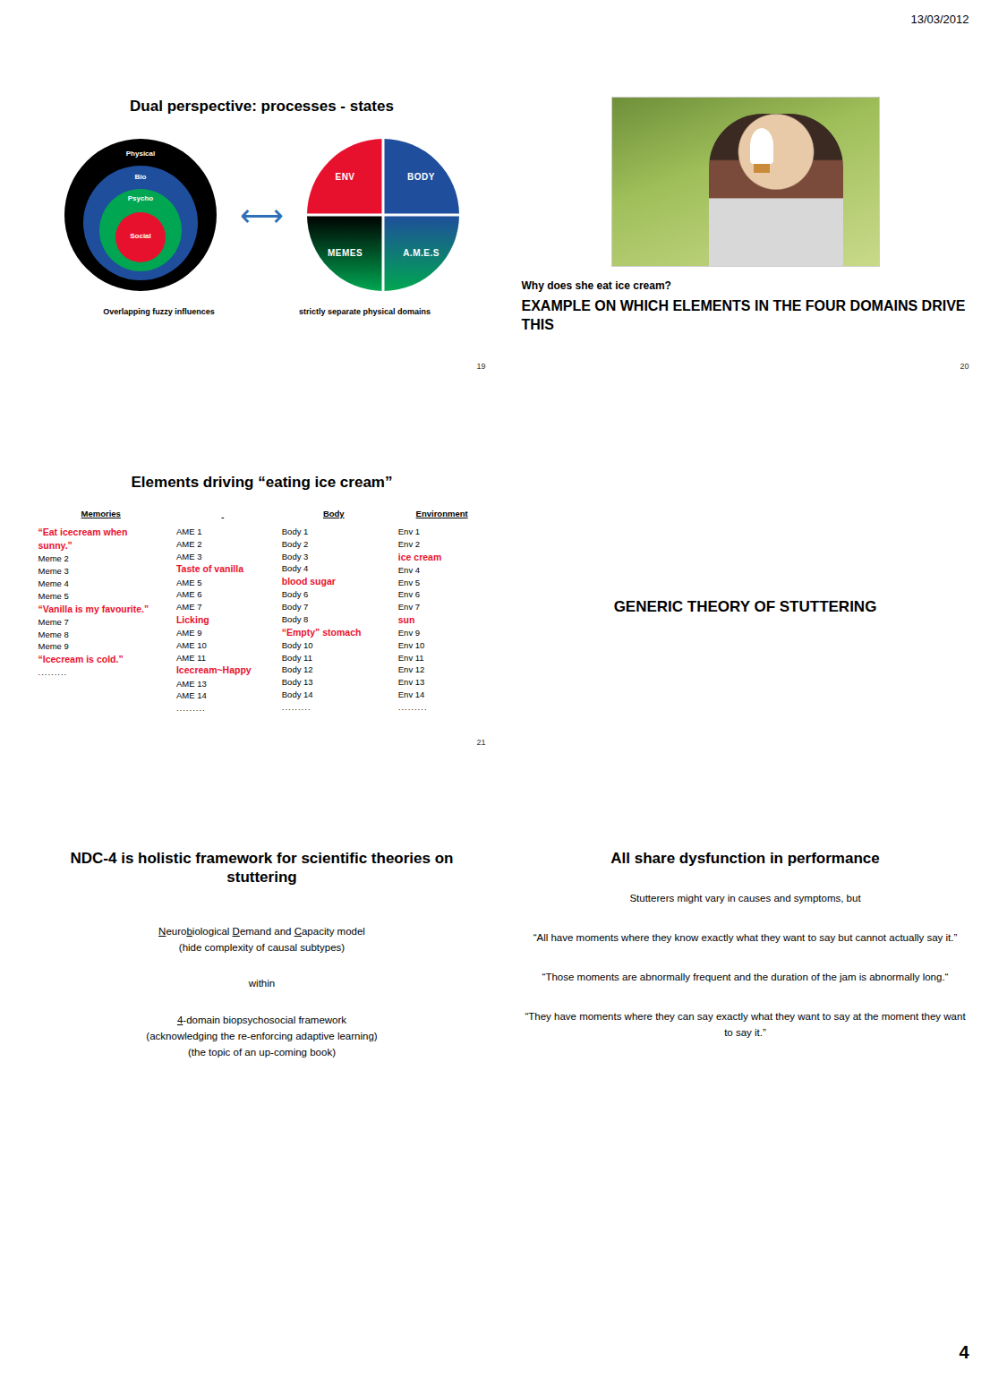13/03/2012
Dual perspective: processes - states
Physical
Bio
Psycho
Social
⟷
ENV
BODY
MEMES
A.M.E.S
Overlapping fuzzy influences strictly separate physical domains
19
Why does she eat ice cream?
EXAMPLE ON WHICH ELEMENTS IN THE FOUR DOMAINS DRIVE THIS
20
Elements driving “eating ice cream”
Memories
“Eat icecream when sunny.”
Meme 2
Meme 3
Meme 4
Meme 5
“Vanilla is my favourite.”
Meme 7
Meme 8
Meme 9
“Icecream is cold.”
.........
AME 1
AME 2
AME 3
Taste of vanilla
AME 5
AME 6
AME 7
Licking
AME 9
AME 10
AME 11
Icecream~Happy
AME 13
AME 14
.........
Body
Body 1
Body 2
Body 3
Body 4
blood sugar
Body 6
Body 7
Body 8
“Empty” stomach
Body 10
Body 11
Body 12
Body 13
Body 14
.........
Environment
Env 1
Env 2
ice cream
Env 4
Env 5
Env 6
Env 7
sun
Env 9
Env 10
Env 11
Env 12
Env 13
Env 14
.........
21
GENERIC THEORY OF STUTTERING
NDC-4 is holistic framework for scientific theories on stuttering
Neurobiological Demand and Capacity model
(hide complexity of causal subtypes)
within
4-domain biopsychosocial framework
(acknowledging the re-enforcing adaptive learning)
(the topic of an up-coming book)
All share dysfunction in performance
Stutterers might vary in causes and symptoms, but
“All have moments where they know exactly what they want to say but cannot actually say it.”
“Those moments are abnormally frequent and the duration of the jam is abnormally long.“
“They have moments where they can say exactly what they want to say at the moment they want to say it.”
4